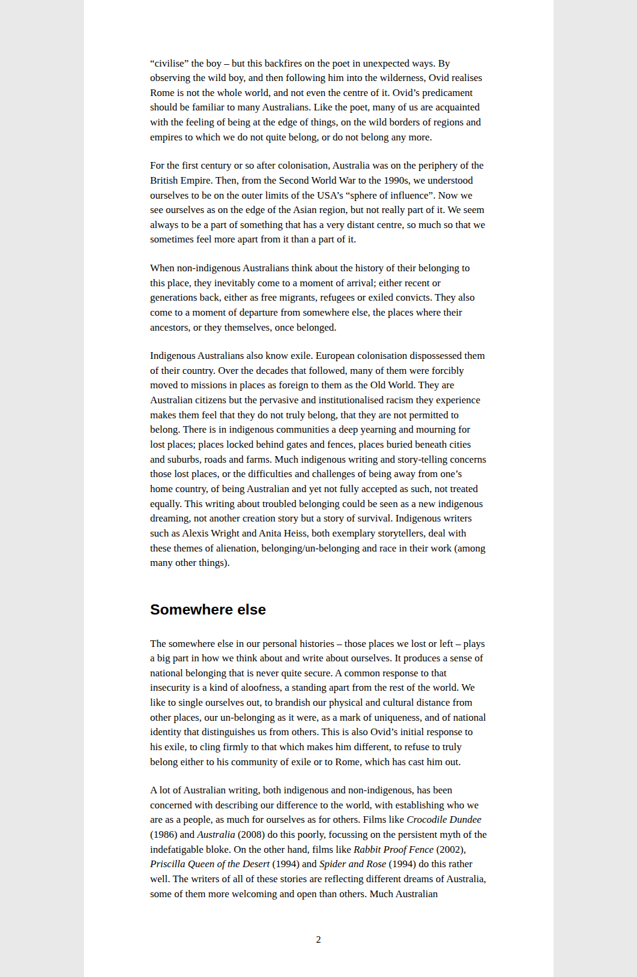“civilise” the boy – but this backfires on the poet in unexpected ways. By observing the wild boy, and then following him into the wilderness, Ovid realises Rome is not the whole world, and not even the centre of it. Ovid’s predicament should be familiar to many Australians. Like the poet, many of us are acquainted with the feeling of being at the edge of things, on the wild borders of regions and empires to which we do not quite belong, or do not belong any more.
For the first century or so after colonisation, Australia was on the periphery of the British Empire. Then, from the Second World War to the 1990s, we understood ourselves to be on the outer limits of the USA’s “sphere of influence”. Now we see ourselves as on the edge of the Asian region, but not really part of it. We seem always to be a part of something that has a very distant centre, so much so that we sometimes feel more apart from it than a part of it.
When non-indigenous Australians think about the history of their belonging to this place, they inevitably come to a moment of arrival; either recent or generations back, either as free migrants, refugees or exiled convicts. They also come to a moment of departure from somewhere else, the places where their ancestors, or they themselves, once belonged.
Indigenous Australians also know exile. European colonisation dispossessed them of their country. Over the decades that followed, many of them were forcibly moved to missions in places as foreign to them as the Old World. They are Australian citizens but the pervasive and institutionalised racism they experience makes them feel that they do not truly belong, that they are not permitted to belong. There is in indigenous communities a deep yearning and mourning for lost places; places locked behind gates and fences, places buried beneath cities and suburbs, roads and farms. Much indigenous writing and story-telling concerns those lost places, or the difficulties and challenges of being away from one’s home country, of being Australian and yet not fully accepted as such, not treated equally. This writing about troubled belonging could be seen as a new indigenous dreaming, not another creation story but a story of survival. Indigenous writers such as Alexis Wright and Anita Heiss, both exemplary storytellers, deal with these themes of alienation, belonging/un-belonging and race in their work (among many other things).
Somewhere else
The somewhere else in our personal histories – those places we lost or left – plays a big part in how we think about and write about ourselves. It produces a sense of national belonging that is never quite secure. A common response to that insecurity is a kind of aloofness, a standing apart from the rest of the world. We like to single ourselves out, to brandish our physical and cultural distance from other places, our un-belonging as it were, as a mark of uniqueness, and of national identity that distinguishes us from others. This is also Ovid’s initial response to his exile, to cling firmly to that which makes him different, to refuse to truly belong either to his community of exile or to Rome, which has cast him out.
A lot of Australian writing, both indigenous and non-indigenous, has been concerned with describing our difference to the world, with establishing who we are as a people, as much for ourselves as for others. Films like Crocodile Dundee (1986) and Australia (2008) do this poorly, focussing on the persistent myth of the indefatigable bloke. On the other hand, films like Rabbit Proof Fence (2002), Priscilla Queen of the Desert (1994) and Spider and Rose (1994) do this rather well. The writers of all of these stories are reflecting different dreams of Australia, some of them more welcoming and open than others. Much Australian
2